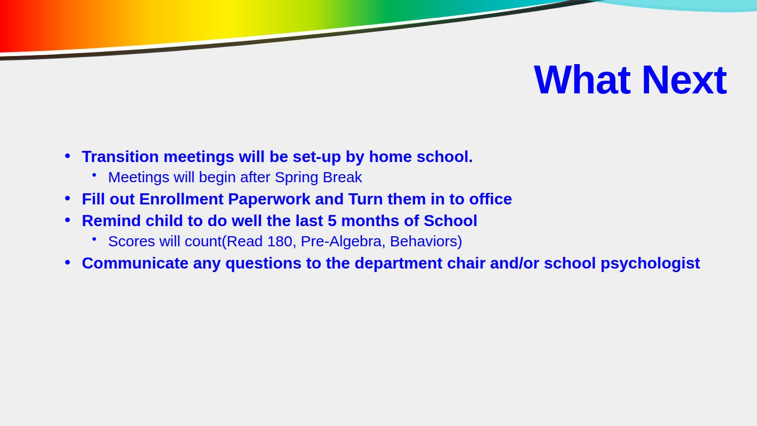What Next
Transition meetings will be set-up by home school.
Meetings will begin after Spring Break
Fill out Enrollment Paperwork and Turn them in to office
Remind child to do well the last 5 months of School
Scores will count(Read 180, Pre-Algebra, Behaviors)
Communicate any questions to the department chair and/or school psychologist